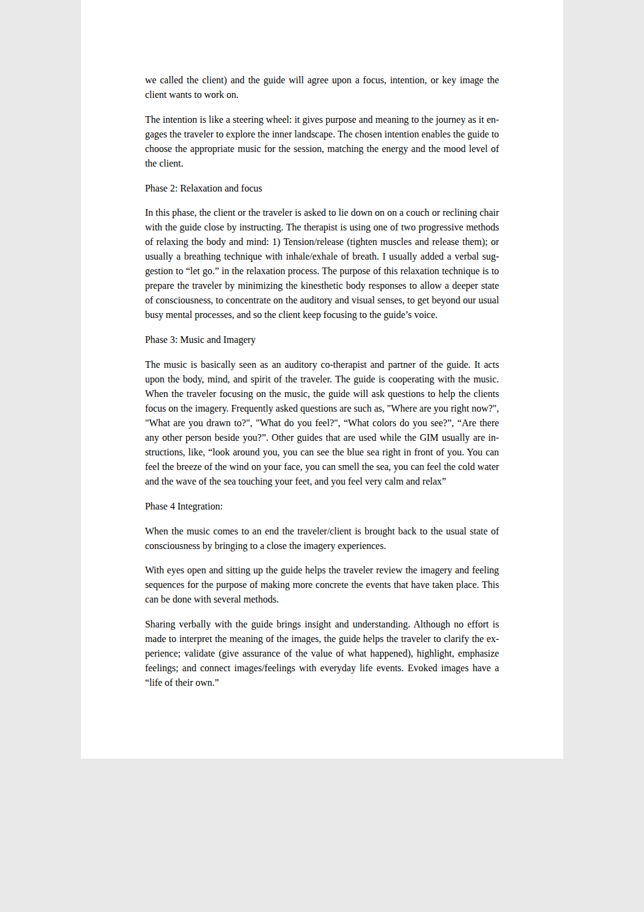we called the client) and the guide will agree upon a focus, intention, or key image the client wants to work on.
The intention is like a steering wheel: it gives purpose and meaning to the journey as it engages the traveler to explore the inner landscape. The chosen intention enables the guide to choose the appropriate music for the session, matching the energy and the mood level of the client.
Phase 2: Relaxation and focus
In this phase, the client or the traveler is asked to lie down on on a couch or reclining chair with the guide close by instructing. The therapist is using one of two progressive methods of relaxing the body and mind: 1) Tension/release (tighten muscles and release them); or usually a breathing technique with inhale/exhale of breath. I usually added a verbal suggestion to “let go.” in the relaxation process. The purpose of this relaxation technique is to prepare the traveler by minimizing the kinesthetic body responses to allow a deeper state of consciousness, to concentrate on the auditory and visual senses, to get beyond our usual busy mental processes, and so the client keep focusing to the guide’s voice.
Phase 3: Music and Imagery
The music is basically seen as an auditory co-therapist and partner of the guide. It acts upon the body, mind, and spirit of the traveler. The guide is cooperating with the music. When the traveler focusing on the music, the guide will ask questions to help the clients focus on the imagery. Frequently asked questions are such as, "Where are you right now?", "What are you drawn to?", "What do you feel?", “What colors do you see?”, “Are there any other person beside you?”. Other guides that are used while the GIM usually are instructions, like, “look around you, you can see the blue sea right in front of you. You can feel the breeze of the wind on your face, you can smell the sea, you can feel the cold water and the wave of the sea touching your feet, and you feel very calm and relax”
Phase 4 Integration:
When the music comes to an end the traveler/client is brought back to the usual state of consciousness by bringing to a close the imagery experiences.
With eyes open and sitting up the guide helps the traveler review the imagery and feeling sequences for the purpose of making more concrete the events that have taken place. This can be done with several methods.
Sharing verbally with the guide brings insight and understanding. Although no effort is made to interpret the meaning of the images, the guide helps the traveler to clarify the experience; validate (give assurance of the value of what happened), highlight, emphasize feelings; and connect images/feelings with everyday life events. Evoked images have a “life of their own.”